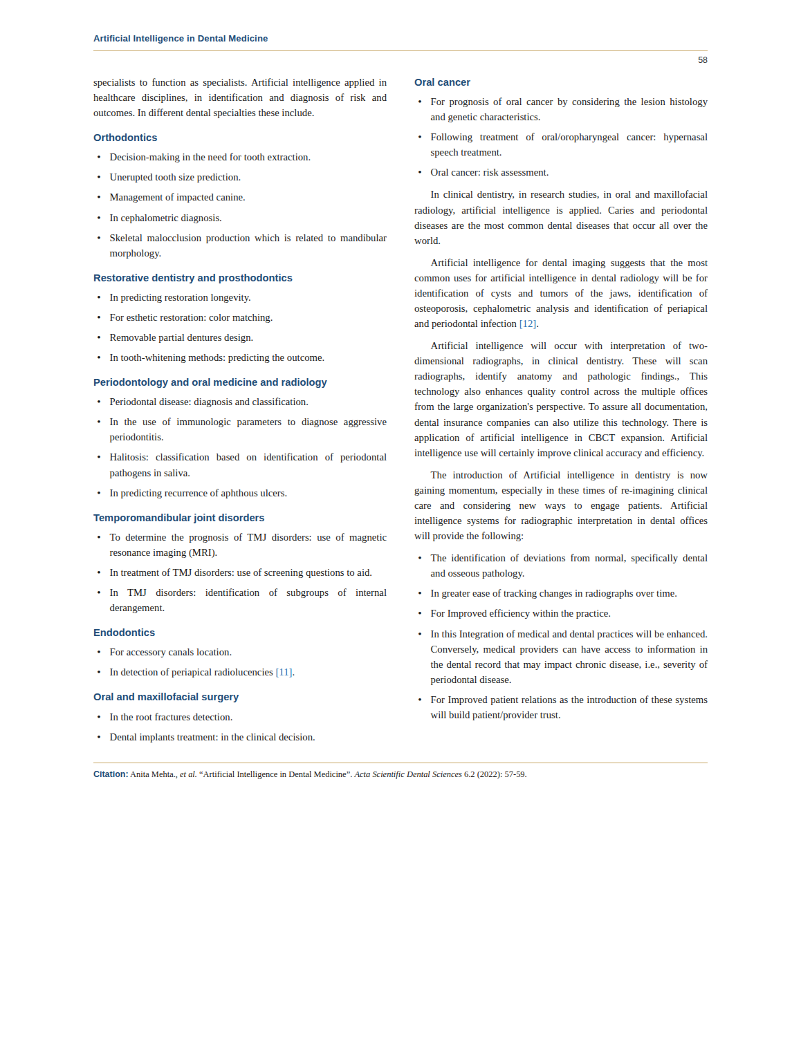Artificial Intelligence in Dental Medicine
58
specialists to function as specialists. Artificial intelligence applied in healthcare disciplines, in identification and diagnosis of risk and outcomes. In different dental specialties these include.
Orthodontics
Decision-making in the need for tooth extraction.
Unerupted tooth size prediction.
Management of impacted canine.
In cephalometric diagnosis.
Skeletal malocclusion production which is related to mandibular morphology.
Restorative dentistry and prosthodontics
In predicting restoration longevity.
For esthetic restoration: color matching.
Removable partial dentures design.
In tooth-whitening methods: predicting the outcome.
Periodontology and oral medicine and radiology
Periodontal disease: diagnosis and classification.
In the use of immunologic parameters to diagnose aggressive periodontitis.
Halitosis: classification based on identification of periodontal pathogens in saliva.
In predicting recurrence of aphthous ulcers.
Temporomandibular joint disorders
To determine the prognosis of TMJ disorders: use of magnetic resonance imaging (MRI).
In treatment of TMJ disorders: use of screening questions to aid.
In TMJ disorders: identification of subgroups of internal derangement.
Endodontics
For accessory canals location.
In detection of periapical radiolucencies [11].
Oral and maxillofacial surgery
In the root fractures detection.
Dental implants treatment: in the clinical decision.
Oral cancer
For prognosis of oral cancer by considering the lesion histology and genetic characteristics.
Following treatment of oral/oropharyngeal cancer: hypernasal speech treatment.
Oral cancer: risk assessment.
In clinical dentistry, in research studies, in oral and maxillofacial radiology, artificial intelligence is applied. Caries and periodontal diseases are the most common dental diseases that occur all over the world.
Artificial intelligence for dental imaging suggests that the most common uses for artificial intelligence in dental radiology will be for identification of cysts and tumors of the jaws, identification of osteoporosis, cephalometric analysis and identification of periapical and periodontal infection [12].
Artificial intelligence will occur with interpretation of two-dimensional radiographs, in clinical dentistry. These will scan radiographs, identify anatomy and pathologic findings., This technology also enhances quality control across the multiple offices from the large organization's perspective. To assure all documentation, dental insurance companies can also utilize this technology. There is application of artificial intelligence in CBCT expansion. Artificial intelligence use will certainly improve clinical accuracy and efficiency.
The introduction of Artificial intelligence in dentistry is now gaining momentum, especially in these times of re-imagining clinical care and considering new ways to engage patients. Artificial intelligence systems for radiographic interpretation in dental offices will provide the following:
The identification of deviations from normal, specifically dental and osseous pathology.
In greater ease of tracking changes in radiographs over time.
For Improved efficiency within the practice.
In this Integration of medical and dental practices will be enhanced. Conversely, medical providers can have access to information in the dental record that may impact chronic disease, i.e., severity of periodontal disease.
For Improved patient relations as the introduction of these systems will build patient/provider trust.
Citation: Anita Mehta., et al. “Artificial Intelligence in Dental Medicine”. Acta Scientific Dental Sciences 6.2 (2022): 57-59.